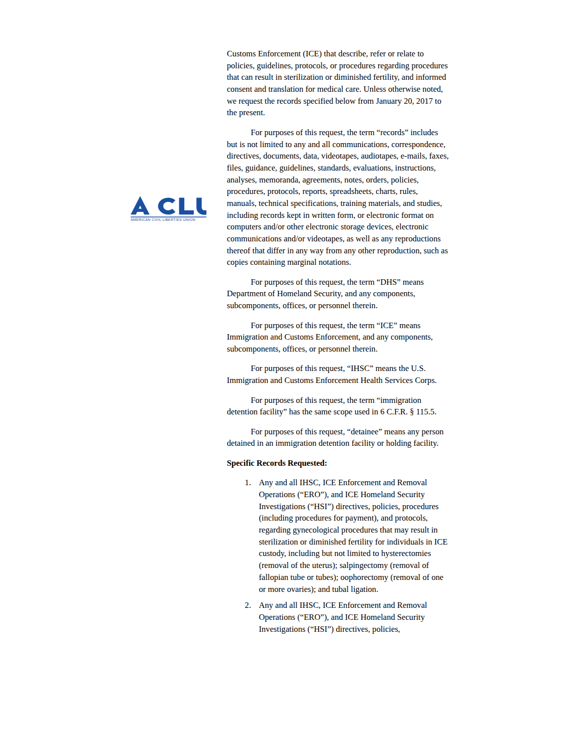AMERICAN CIVIL LIBERTIES UNION
Customs Enforcement (ICE) that describe, refer or relate to policies, guidelines, protocols, or procedures regarding procedures that can result in sterilization or diminished fertility, and informed consent and translation for medical care. Unless otherwise noted, we request the records specified below from January 20, 2017 to the present.
For purposes of this request, the term “records” includes but is not limited to any and all communications, correspondence, directives, documents, data, videotapes, audiotapes, e-mails, faxes, files, guidance, guidelines, standards, evaluations, instructions, analyses, memoranda, agreements, notes, orders, policies, procedures, protocols, reports, spreadsheets, charts, rules, manuals, technical specifications, training materials, and studies, including records kept in written form, or electronic format on computers and/or other electronic storage devices, electronic communications and/or videotapes, as well as any reproductions thereof that differ in any way from any other reproduction, such as copies containing marginal notations.
For purposes of this request, the term “DHS” means Department of Homeland Security, and any components, subcomponents, offices, or personnel therein.
For purposes of this request, the term “ICE” means Immigration and Customs Enforcement, and any components, subcomponents, offices, or personnel therein.
For purposes of this request, “IHSC” means the U.S. Immigration and Customs Enforcement Health Services Corps.
For purposes of this request, the term “immigration detention facility” has the same scope used in 6 C.F.R. § 115.5.
For purposes of this request, “detainee” means any person detained in an immigration detention facility or holding facility.
Specific Records Requested:
Any and all IHSC, ICE Enforcement and Removal Operations (“ERO”), and ICE Homeland Security Investigations (“HSI”) directives, policies, procedures (including procedures for payment), and protocols, regarding gynecological procedures that may result in sterilization or diminished fertility for individuals in ICE custody, including but not limited to hysterectomies (removal of the uterus); salpingectomy (removal of fallopian tube or tubes); oophorectomy (removal of one or more ovaries); and tubal ligation.
Any and all IHSC, ICE Enforcement and Removal Operations (“ERO”), and ICE Homeland Security Investigations (“HSI”) directives, policies,